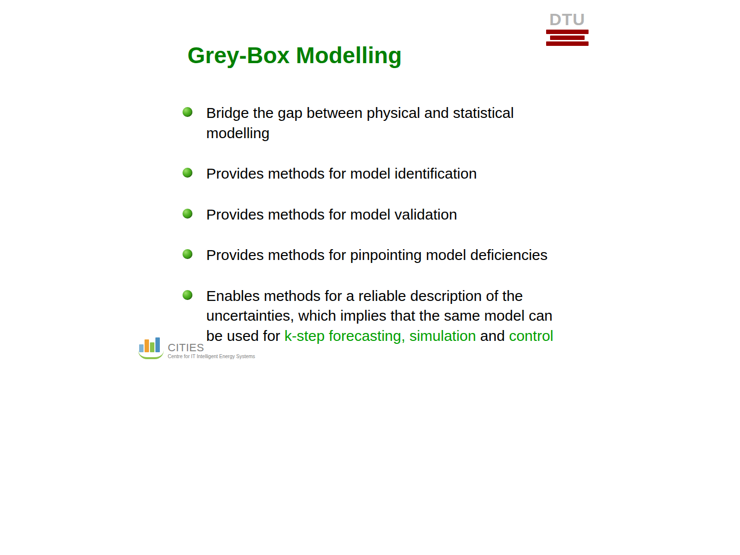DTU
Grey-Box Modelling
Bridge the gap between physical and statistical modelling
Provides methods for model identification
Provides methods for model validation
Provides methods for pinpointing model deficiencies
Enables methods for a reliable description of the uncertainties, which implies that the same model can be used for k-step forecasting, simulation and control
CITIES
Centre for IT Intelligent Energy Systems